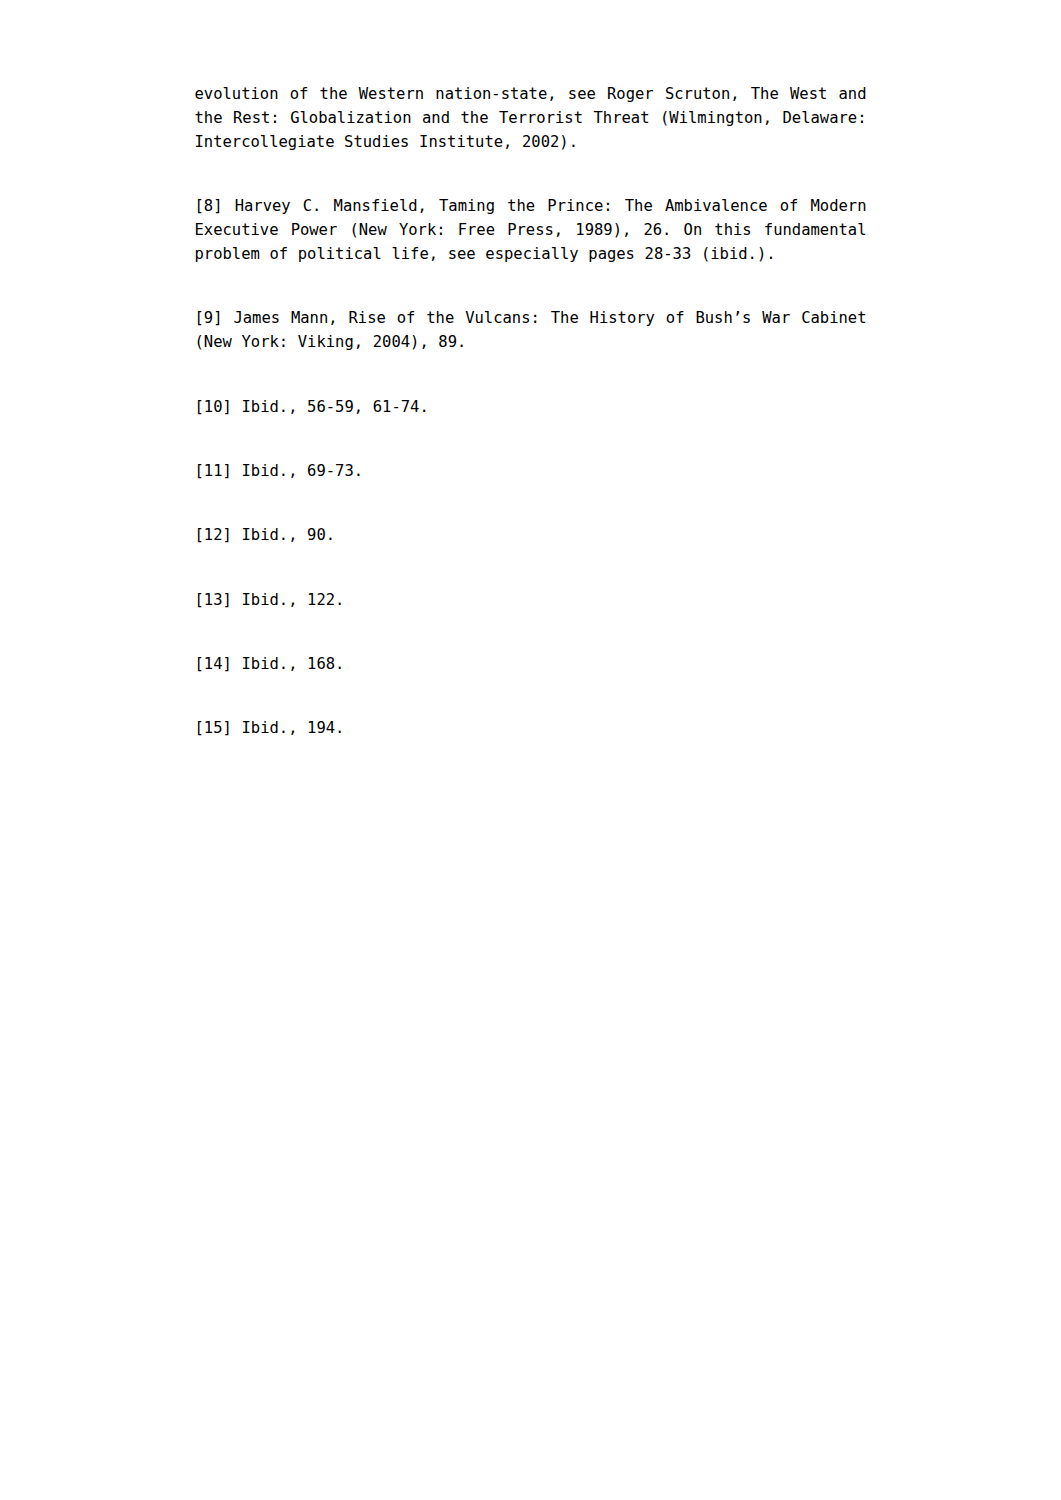evolution of the Western nation-state, see Roger Scruton, The West and the Rest: Globalization and the Terrorist Threat (Wilmington, Delaware: Intercollegiate Studies Institute, 2002).
[8] Harvey C. Mansfield, Taming the Prince: The Ambivalence of Modern Executive Power (New York: Free Press, 1989), 26. On this fundamental problem of political life, see especially pages 28-33 (ibid.).
[9] James Mann, Rise of the Vulcans: The History of Bush’s War Cabinet (New York: Viking, 2004), 89.
[10] Ibid., 56-59, 61-74.
[11] Ibid., 69-73.
[12] Ibid., 90.
[13] Ibid., 122.
[14] Ibid., 168.
[15] Ibid., 194.